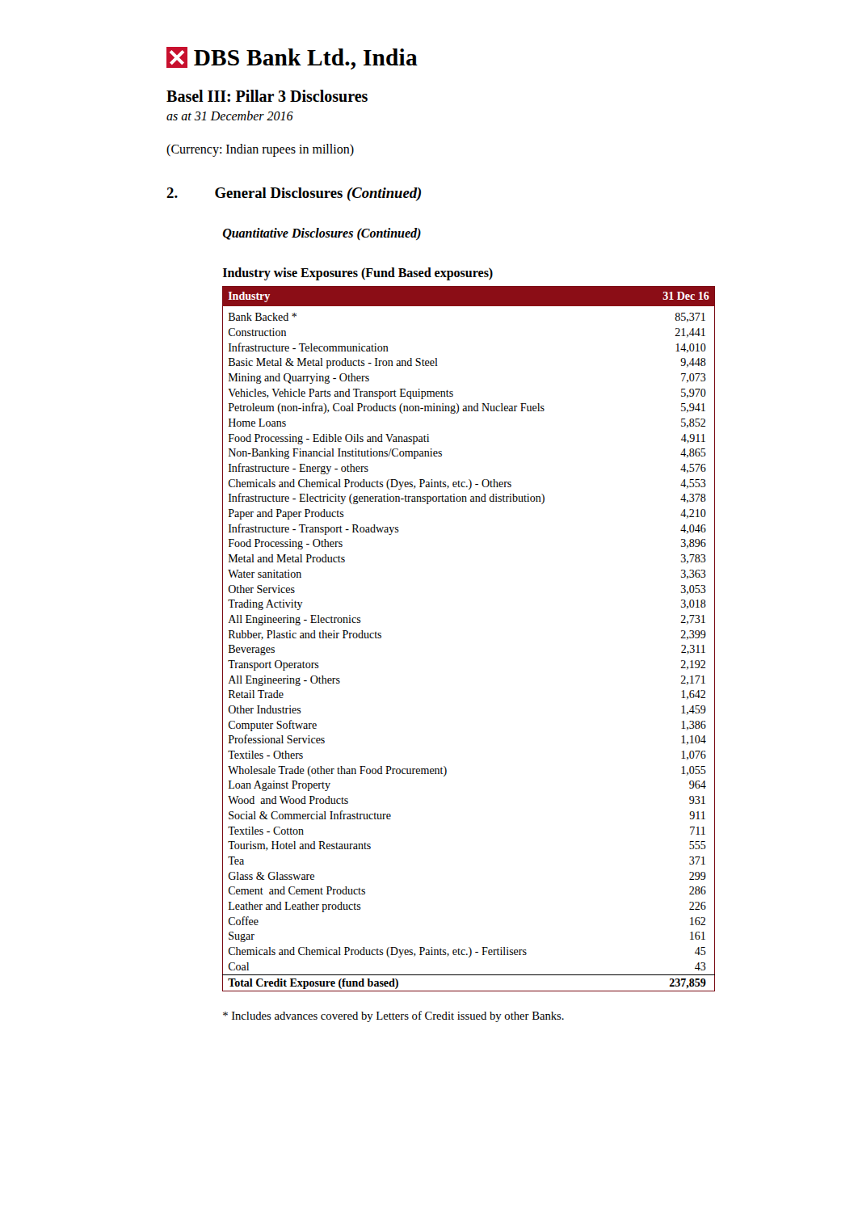DBS Bank Ltd., India
Basel III: Pillar 3 Disclosures
as at 31 December 2016
(Currency: Indian rupees in million)
2.
General Disclosures (Continued)
Quantitative Disclosures (Continued)
Industry wise Exposures (Fund Based exposures)
| Industry | 31 Dec 16 |
| --- | --- |
| Bank Backed * | 85,371 |
| Construction | 21,441 |
| Infrastructure - Telecommunication | 14,010 |
| Basic Metal & Metal products - Iron and Steel | 9,448 |
| Mining and Quarrying - Others | 7,073 |
| Vehicles, Vehicle Parts and Transport Equipments | 5,970 |
| Petroleum (non-infra), Coal Products (non-mining) and Nuclear Fuels | 5,941 |
| Home Loans | 5,852 |
| Food Processing - Edible Oils and Vanaspati | 4,911 |
| Non-Banking Financial Institutions/Companies | 4,865 |
| Infrastructure - Energy - others | 4,576 |
| Chemicals and Chemical Products (Dyes, Paints, etc.) - Others | 4,553 |
| Infrastructure - Electricity (generation-transportation and distribution) | 4,378 |
| Paper and Paper Products | 4,210 |
| Infrastructure - Transport - Roadways | 4,046 |
| Food Processing - Others | 3,896 |
| Metal and Metal Products | 3,783 |
| Water sanitation | 3,363 |
| Other Services | 3,053 |
| Trading Activity | 3,018 |
| All Engineering - Electronics | 2,731 |
| Rubber, Plastic and their Products | 2,399 |
| Beverages | 2,311 |
| Transport Operators | 2,192 |
| All Engineering - Others | 2,171 |
| Retail Trade | 1,642 |
| Other Industries | 1,459 |
| Computer Software | 1,386 |
| Professional Services | 1,104 |
| Textiles - Others | 1,076 |
| Wholesale Trade (other than Food Procurement) | 1,055 |
| Loan Against Property | 964 |
| Wood and Wood Products | 931 |
| Social & Commercial Infrastructure | 911 |
| Textiles - Cotton | 711 |
| Tourism, Hotel and Restaurants | 555 |
| Tea | 371 |
| Glass & Glassware | 299 |
| Cement and Cement Products | 286 |
| Leather and Leather products | 226 |
| Coffee | 162 |
| Sugar | 161 |
| Chemicals and Chemical Products (Dyes, Paints, etc.) - Fertilisers | 45 |
| Coal | 43 |
| Total Credit Exposure (fund based) | 237,859 |
* Includes advances covered by Letters of Credit issued by other Banks.